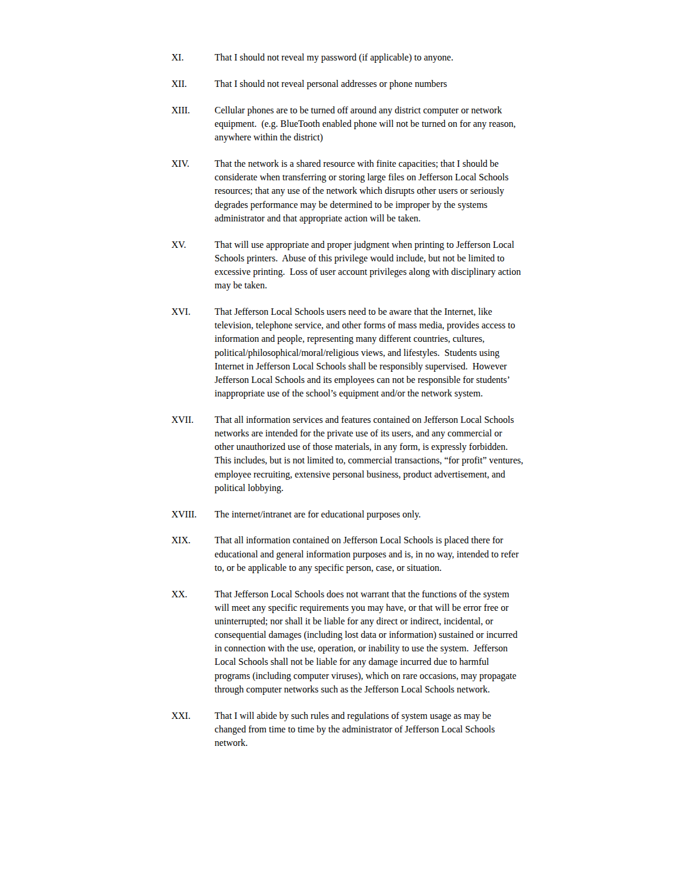XI. That I should not reveal my password (if applicable) to anyone.
XII. That I should not reveal personal addresses or phone numbers
XIII. Cellular phones are to be turned off around any district computer or network equipment. (e.g. BlueTooth enabled phone will not be turned on for any reason, anywhere within the district)
XIV. That the network is a shared resource with finite capacities; that I should be considerate when transferring or storing large files on Jefferson Local Schools resources; that any use of the network which disrupts other users or seriously degrades performance may be determined to be improper by the systems administrator and that appropriate action will be taken.
XV. That will use appropriate and proper judgment when printing to Jefferson Local Schools printers. Abuse of this privilege would include, but not be limited to excessive printing. Loss of user account privileges along with disciplinary action may be taken.
XVI. That Jefferson Local Schools users need to be aware that the Internet, like television, telephone service, and other forms of mass media, provides access to information and people, representing many different countries, cultures, political/philosophical/moral/religious views, and lifestyles. Students using Internet in Jefferson Local Schools shall be responsibly supervised. However Jefferson Local Schools and its employees can not be responsible for students’ inappropriate use of the school’s equipment and/or the network system.
XVII. That all information services and features contained on Jefferson Local Schools networks are intended for the private use of its users, and any commercial or other unauthorized use of those materials, in any form, is expressly forbidden. This includes, but is not limited to, commercial transactions, “for profit” ventures, employee recruiting, extensive personal business, product advertisement, and political lobbying.
XVIII. The internet/intranet are for educational purposes only.
XIX. That all information contained on Jefferson Local Schools is placed there for educational and general information purposes and is, in no way, intended to refer to, or be applicable to any specific person, case, or situation.
XX. That Jefferson Local Schools does not warrant that the functions of the system will meet any specific requirements you may have, or that will be error free or uninterrupted; nor shall it be liable for any direct or indirect, incidental, or consequential damages (including lost data or information) sustained or incurred in connection with the use, operation, or inability to use the system. Jefferson Local Schools shall not be liable for any damage incurred due to harmful programs (including computer viruses), which on rare occasions, may propagate through computer networks such as the Jefferson Local Schools network.
XXI. That I will abide by such rules and regulations of system usage as may be changed from time to time by the administrator of Jefferson Local Schools network.